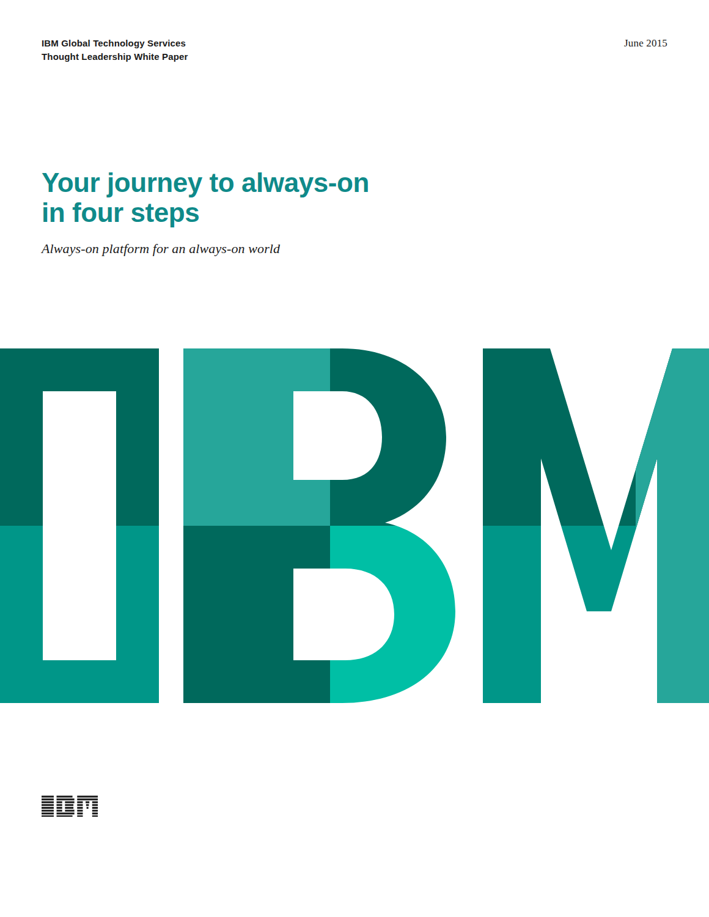IBM Global Technology Services
Thought Leadership White Paper
June 2015
Your journey to always-on
in four steps
Always-on platform for an always-on world